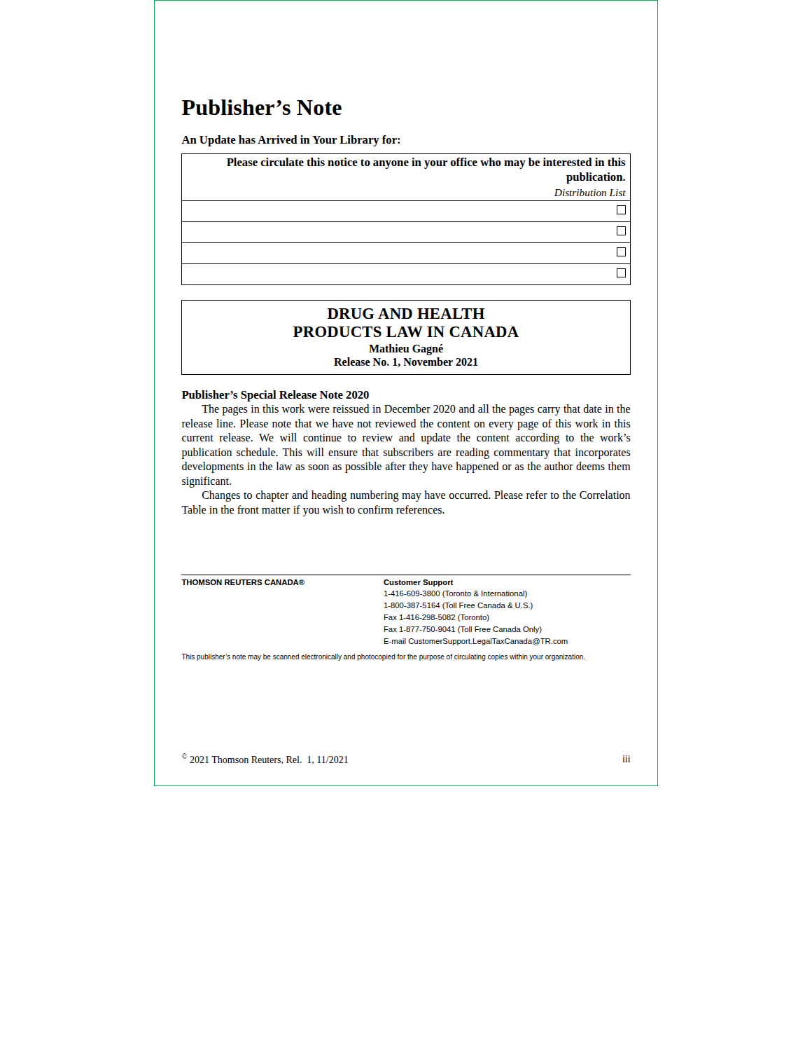Publisher’s Note
An Update has Arrived in Your Library for:
| Please circulate this notice to anyone in your office who may be interested in this publication. Distribution List |
| DRUG AND HEALTH PRODUCTS LAW IN CANADA Mathieu Gagné Release No. 1, November 2021 |
Publisher’s Special Release Note 2020
The pages in this work were reissued in December 2020 and all the pages carry that date in the release line. Please note that we have not reviewed the content on every page of this work in this current release. We will continue to review and update the content according to the work’s publication schedule. This will ensure that subscribers are reading commentary that incorporates developments in the law as soon as possible after they have happened or as the author deems them significant.
Changes to chapter and heading numbering may have occurred. Please refer to the Correlation Table in the front matter if you wish to confirm references.
| THOMSON REUTERS CANADA® | Customer Support 1-416-609-3800 (Toronto & International) 1-800-387-5164 (Toll Free Canada & U.S.) Fax 1-416-298-5082 (Toronto) Fax 1-877-750-9041 (Toll Free Canada Only) E-mail CustomerSupport.LegalTaxCanada@TR.com |
This publisher’s note may be scanned electronically and photocopied for the purpose of circulating copies within your organization.
© 2021 Thomson Reuters, Rel. 1, 11/2021 iii